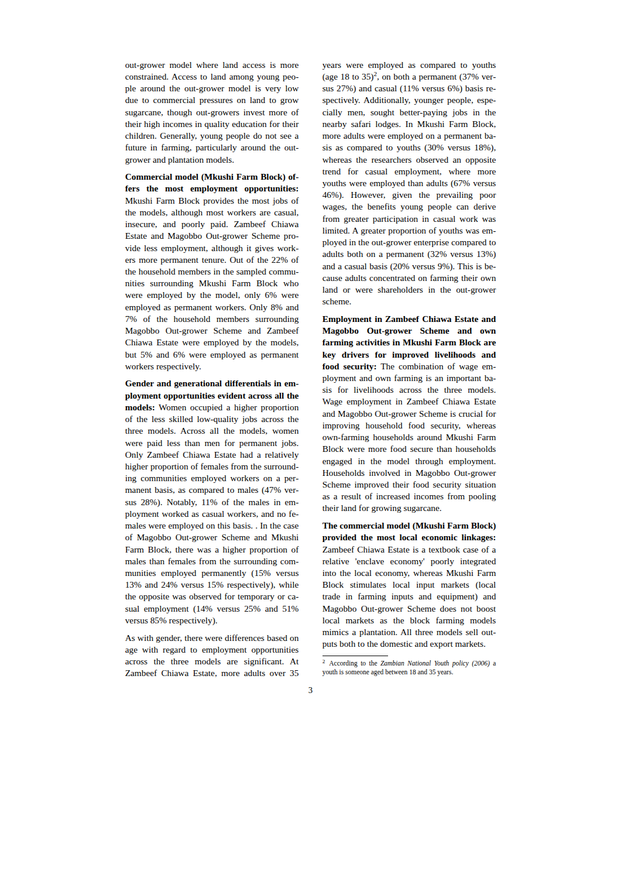out-grower model where land access is more constrained. Access to land among young people around the out-grower model is very low due to commercial pressures on land to grow sugarcane, though out-growers invest more of their high incomes in quality education for their children. Generally, young people do not see a future in farming, particularly around the out-grower and plantation models.
Commercial model (Mkushi Farm Block) offers the most employment opportunities: Mkushi Farm Block provides the most jobs of the models, although most workers are casual, insecure, and poorly paid. Zambeef Chiawa Estate and Magobbo Out-grower Scheme provide less employment, although it gives workers more permanent tenure. Out of the 22% of the household members in the sampled communities surrounding Mkushi Farm Block who were employed by the model, only 6% were employed as permanent workers. Only 8% and 7% of the household members surrounding Magobbo Out-grower Scheme and Zambeef Chiawa Estate were employed by the models, but 5% and 6% were employed as permanent workers respectively.
Gender and generational differentials in employment opportunities evident across all the models: Women occupied a higher proportion of the less skilled low-quality jobs across the three models. Across all the models, women were paid less than men for permanent jobs. Only Zambeef Chiawa Estate had a relatively higher proportion of females from the surrounding communities employed workers on a permanent basis, as compared to males (47% versus 28%). Notably, 11% of the males in employment worked as casual workers, and no females were employed on this basis. . In the case of Magobbo Out-grower Scheme and Mkushi Farm Block, there was a higher proportion of males than females from the surrounding communities employed permanently (15% versus 13% and 24% versus 15% respectively), while the opposite was observed for temporary or casual employment (14% versus 25% and 51% versus 85% respectively).
As with gender, there were differences based on age with regard to employment opportunities across the three models are significant. At Zambeef Chiawa Estate, more adults over 35 years were employed as compared to youths (age 18 to 35)2, on both a permanent (37% versus 27%) and casual (11% versus 6%) basis respectively. Additionally, younger people, especially men, sought better-paying jobs in the nearby safari lodges. In Mkushi Farm Block, more adults were employed on a permanent basis as compared to youths (30% versus 18%), whereas the researchers observed an opposite trend for casual employment, where more youths were employed than adults (67% versus 46%). However, given the prevailing poor wages, the benefits young people can derive from greater participation in casual work was limited. A greater proportion of youths was employed in the out-grower enterprise compared to adults both on a permanent (32% versus 13%) and a casual basis (20% versus 9%). This is because adults concentrated on farming their own land or were shareholders in the out-grower scheme.
Employment in Zambeef Chiawa Estate and Magobbo Out-grower Scheme and own farming activities in Mkushi Farm Block are key drivers for improved livelihoods and food security: The combination of wage employment and own farming is an important basis for livelihoods across the three models. Wage employment in Zambeef Chiawa Estate and Magobbo Out-grower Scheme is crucial for improving household food security, whereas own-farming households around Mkushi Farm Block were more food secure than households engaged in the model through employment. Households involved in Magobbo Out-grower Scheme improved their food security situation as a result of increased incomes from pooling their land for growing sugarcane.
The commercial model (Mkushi Farm Block) provided the most local economic linkages: Zambeef Chiawa Estate is a textbook case of a relative 'enclave economy' poorly integrated into the local economy, whereas Mkushi Farm Block stimulates local input markets (local trade in farming inputs and equipment) and Magobbo Out-grower Scheme does not boost local markets as the block farming models mimics a plantation. All three models sell outputs both to the domestic and export markets.
2 According to the Zambian National Youth policy (2006) a youth is someone aged between 18 and 35 years.
3